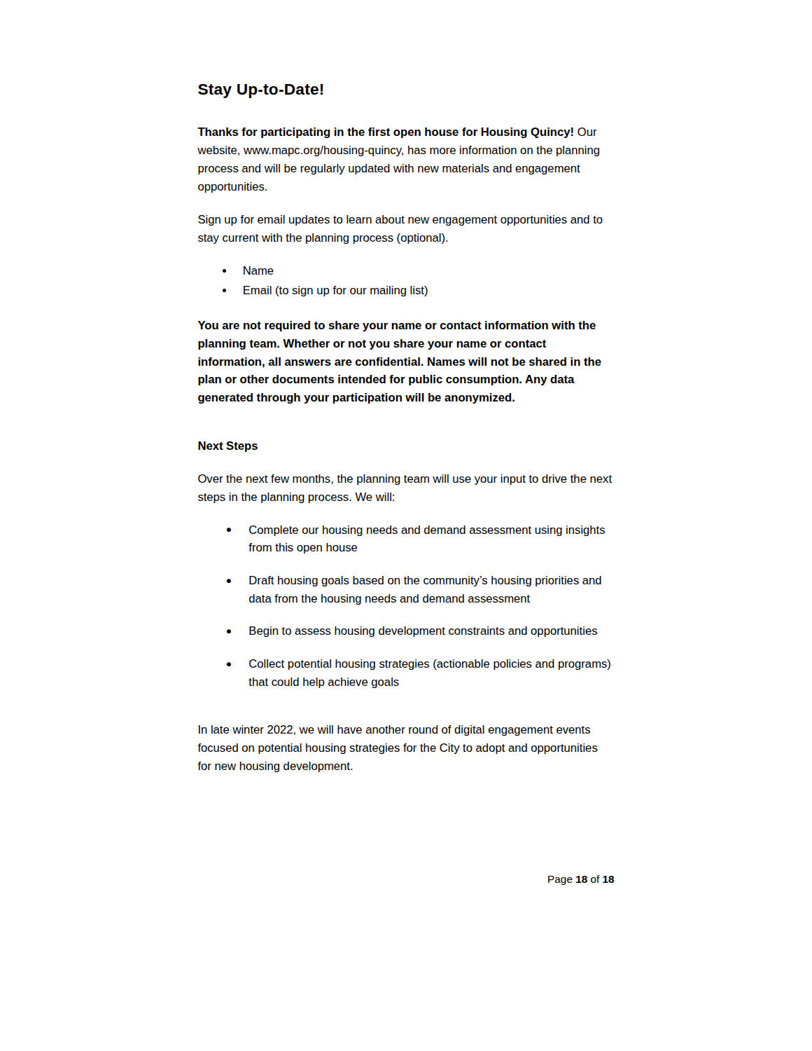Stay Up-to-Date!
Thanks for participating in the first open house for Housing Quincy! Our website, www.mapc.org/housing-quincy, has more information on the planning process and will be regularly updated with new materials and engagement opportunities.
Sign up for email updates to learn about new engagement opportunities and to stay current with the planning process (optional).
Name
Email (to sign up for our mailing list)
You are not required to share your name or contact information with the planning team. Whether or not you share your name or contact information, all answers are confidential. Names will not be shared in the plan or other documents intended for public consumption. Any data generated through your participation will be anonymized.
Next Steps
Over the next few months, the planning team will use your input to drive the next steps in the planning process. We will:
Complete our housing needs and demand assessment using insights from this open house
Draft housing goals based on the community’s housing priorities and data from the housing needs and demand assessment
Begin to assess housing development constraints and opportunities
Collect potential housing strategies (actionable policies and programs) that could help achieve goals
In late winter 2022, we will have another round of digital engagement events focused on potential housing strategies for the City to adopt and opportunities for new housing development.
Page 18 of 18